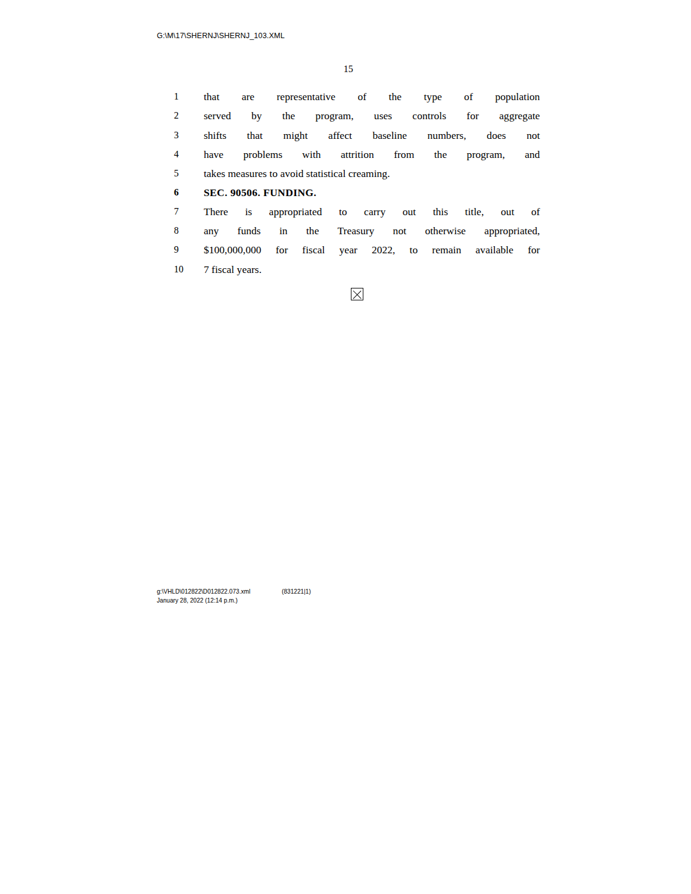G:\M\17\SHERNJ\SHERNJ_103.XML
15
that are representative of the type of population
served by the program, uses controls for aggregate
shifts that might affect baseline numbers, does not
have problems with attrition from the program, and
takes measures to avoid statistical creaming.
SEC. 90506. FUNDING.
There is appropriated to carry out this title, out of
any funds in the Treasury not otherwise appropriated,
$100,000,000 for fiscal year 2022, to remain available for
7 fiscal years.
g:\VHLD\012822\D012822.073.xml(831221|1)
January 28, 2022 (12:14 p.m.)